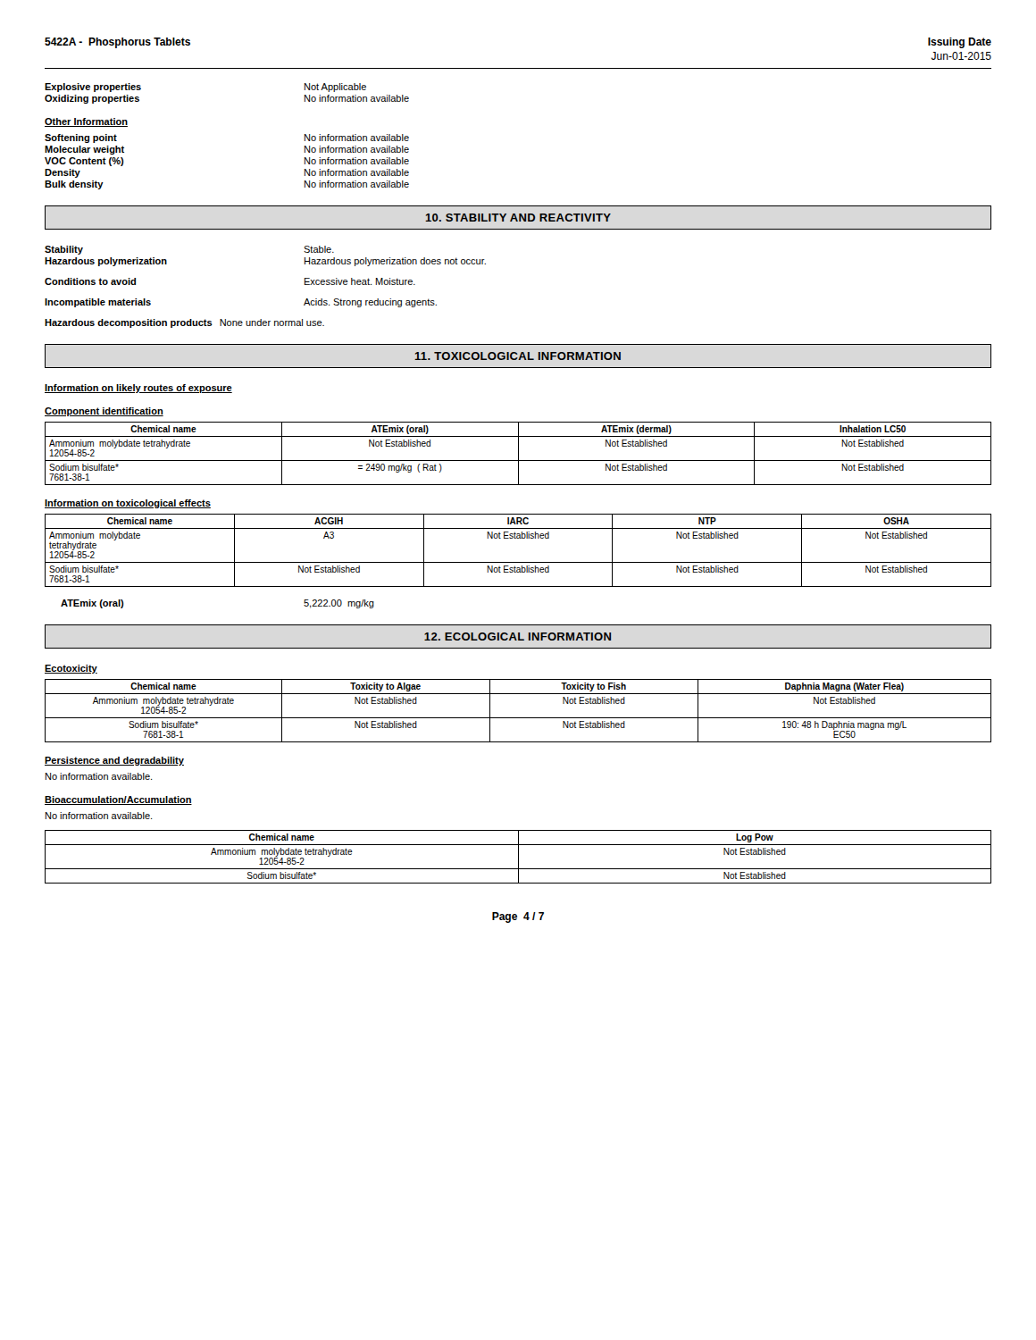5422A - Phosphorus Tablets
Issuing Date
Jun-01-2015
Explosive properties
Not Applicable
Oxidizing properties
No information available
Other Information
Softening point
No information available
Molecular weight
No information available
VOC Content (%)
No information available
Density
No information available
Bulk density
No information available
10. STABILITY AND REACTIVITY
Stability
Stable.
Hazardous polymerization
Hazardous polymerization does not occur.
Conditions to avoid
Excessive heat. Moisture.
Incompatible materials
Acids. Strong reducing agents.
Hazardous decomposition products
None under normal use.
11. TOXICOLOGICAL INFORMATION
Information on likely routes of exposure
Component identification
| Chemical name | ATEmix (oral) | ATEmix (dermal) | Inhalation LC50 |
| --- | --- | --- | --- |
| Ammonium molybdate tetrahydrate 12054-85-2 | Not Established | Not Established | Not Established |
| Sodium bisulfate* 7681-38-1 | = 2490 mg/kg ( Rat ) | Not Established | Not Established |
Information on toxicological effects
| Chemical name | ACGIH | IARC | NTP | OSHA |
| --- | --- | --- | --- | --- |
| Ammonium molybdate tetrahydrate 12054-85-2 | A3 | Not Established | Not Established | Not Established |
| Sodium bisulfate* 7681-38-1 | Not Established | Not Established | Not Established | Not Established |
ATEmix (oral)
5,222.00 mg/kg
12. ECOLOGICAL INFORMATION
Ecotoxicity
| Chemical name | Toxicity to Algae | Toxicity to Fish | Daphnia Magna (Water Flea) |
| --- | --- | --- | --- |
| Ammonium molybdate tetrahydrate 12054-85-2 | Not Established | Not Established | Not Established |
| Sodium bisulfate* 7681-38-1 | Not Established | Not Established | 190: 48 h Daphnia magna mg/L EC50 |
Persistence and degradability
No information available.
Bioaccumulation/Accumulation
No information available.
| Chemical name | Log Pow |
| --- | --- |
| Ammonium molybdate tetrahydrate 12054-85-2 | Not Established |
| Sodium bisulfate* | Not Established |
Page 4 / 7